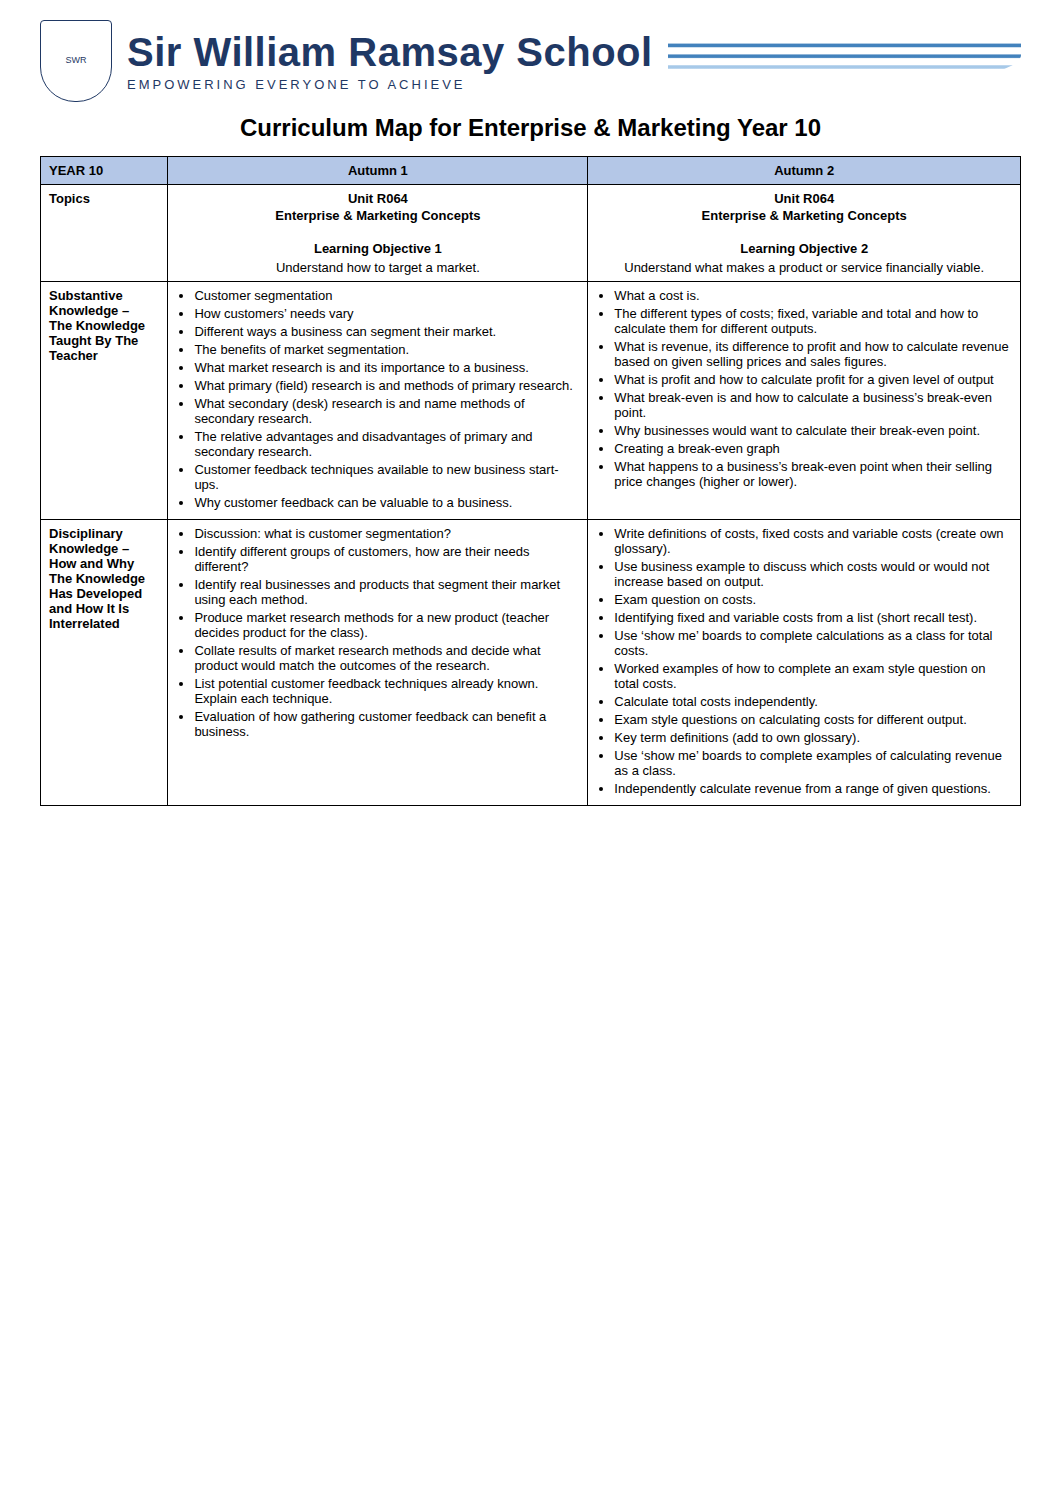SWR
Sir William Ramsay School
EMPOWERING EVERYONE TO ACHIEVE
Curriculum Map for Enterprise & Marketing Year 10
| YEAR 10 | Autumn 1 | Autumn 2 |
| --- | --- | --- |
| Topics | Unit R064 Enterprise & Marketing Concepts Learning Objective 1 Understand how to target a market. | Unit R064 Enterprise & Marketing Concepts Learning Objective 2 Understand what makes a product or service financially viable. |
| Substantive Knowledge – The Knowledge Taught By The Teacher | Customer segmentation How customers’ needs vary Different ways a business can segment their market. The benefits of market segmentation. What market research is and its importance to a business. What primary (field) research is and methods of primary research. What secondary (desk) research is and name methods of secondary research. The relative advantages and disadvantages of primary and secondary research. Customer feedback techniques available to new business start-ups. Why customer feedback can be valuable to a business. | What a cost is. The different types of costs; fixed, variable and total and how to calculate them for different outputs. What is revenue, its difference to profit and how to calculate revenue based on given selling prices and sales figures. What is profit and how to calculate profit for a given level of output What break-even is and how to calculate a business’s break-even point. Why businesses would want to calculate their break-even point. Creating a break-even graph What happens to a business’s break-even point when their selling price changes (higher or lower). |
| Disciplinary Knowledge – How and Why The Knowledge Has Developed and How It Is Interrelated | Discussion: what is customer segmentation? Identify different groups of customers, how are their needs different? Identify real businesses and products that segment their market using each method. Produce market research methods for a new product (teacher decides product for the class). Collate results of market research methods and decide what product would match the outcomes of the research. List potential customer feedback techniques already known. Explain each technique. Evaluation of how gathering customer feedback can benefit a business. | Write definitions of costs, fixed costs and variable costs (create own glossary). Use business example to discuss which costs would or would not increase based on output. Exam question on costs. Identifying fixed and variable costs from a list (short recall test). Use ‘show me’ boards to complete calculations as a class for total costs. Worked examples of how to complete an exam style question on total costs. Calculate total costs independently. Exam style questions on calculating costs for different output. Key term definitions (add to own glossary). Use ‘show me’ boards to complete examples of calculating revenue as a class. Independently calculate revenue from a range of given questions. |